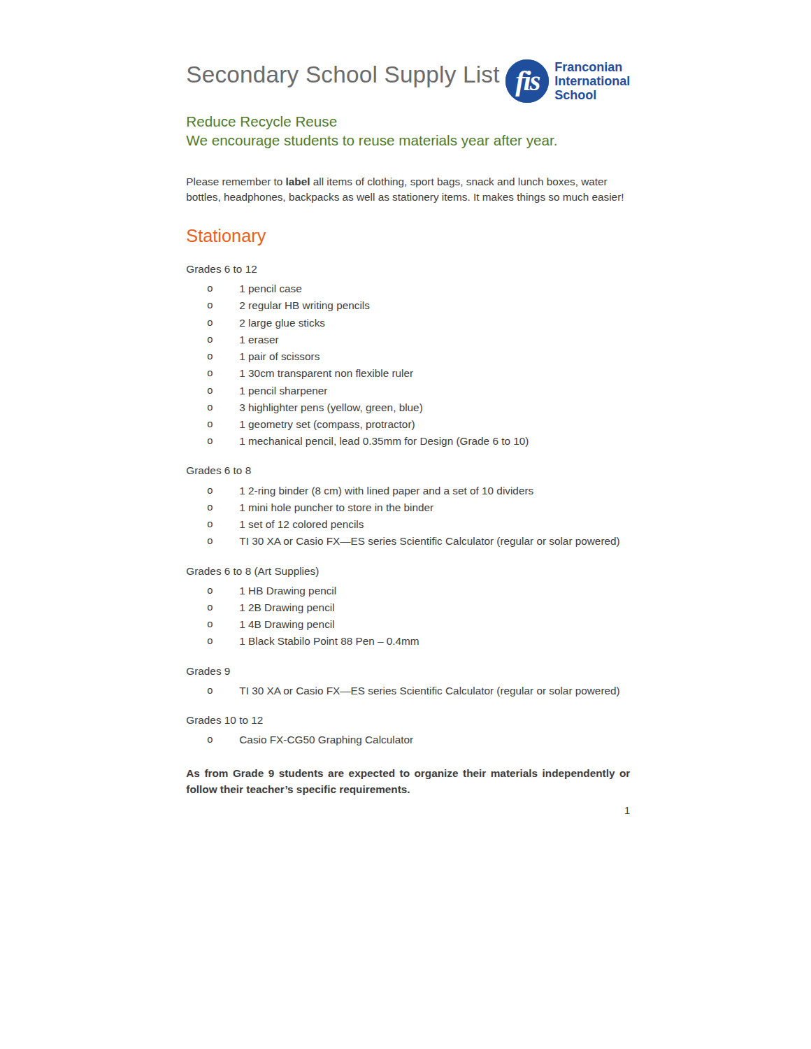Secondary School Supply List
fis
Franconian
International
School
Reduce Recycle Reuse
We encourage students to reuse materials year after year.
Please remember to label all items of clothing, sport bags, snack and lunch boxes, water bottles, headphones, backpacks as well as stationery items. It makes things so much easier!
Stationary
Grades 6 to 12
o 1 pencil case
o 2 regular HB writing pencils
o 2 large glue sticks
o 1 eraser
o 1 pair of scissors
o 1 30cm transparent non flexible ruler
o 1 pencil sharpener
o 3 highlighter pens (yellow, green, blue)
o 1 geometry set (compass, protractor)
o 1 mechanical pencil, lead 0.35mm for Design (Grade 6 to 10)
Grades 6 to 8
o 1 2-ring binder (8 cm) with lined paper and a set of 10 dividers
o 1 mini hole puncher to store in the binder
o 1 set of 12 colored pencils
oTI 30 XA or Casio FX—ES series Scientific Calculator (regular or solar powered)
Grades 6 to 8 (Art Supplies)
o 1 HB Drawing pencil
o 1 2B Drawing pencil
o 1 4B Drawing pencil
o 1 Black Stabilo Point 88 Pen – 0.4mm
Grades 9
oTI 30 XA or Casio FX—ES series Scientific Calculator (regular or solar powered)
Grades 10 to 12
oCasio FX-CG50 Graphing Calculator
As from Grade 9 students are expected to organize their materials independently or follow their teacher’s specific requirements.
1